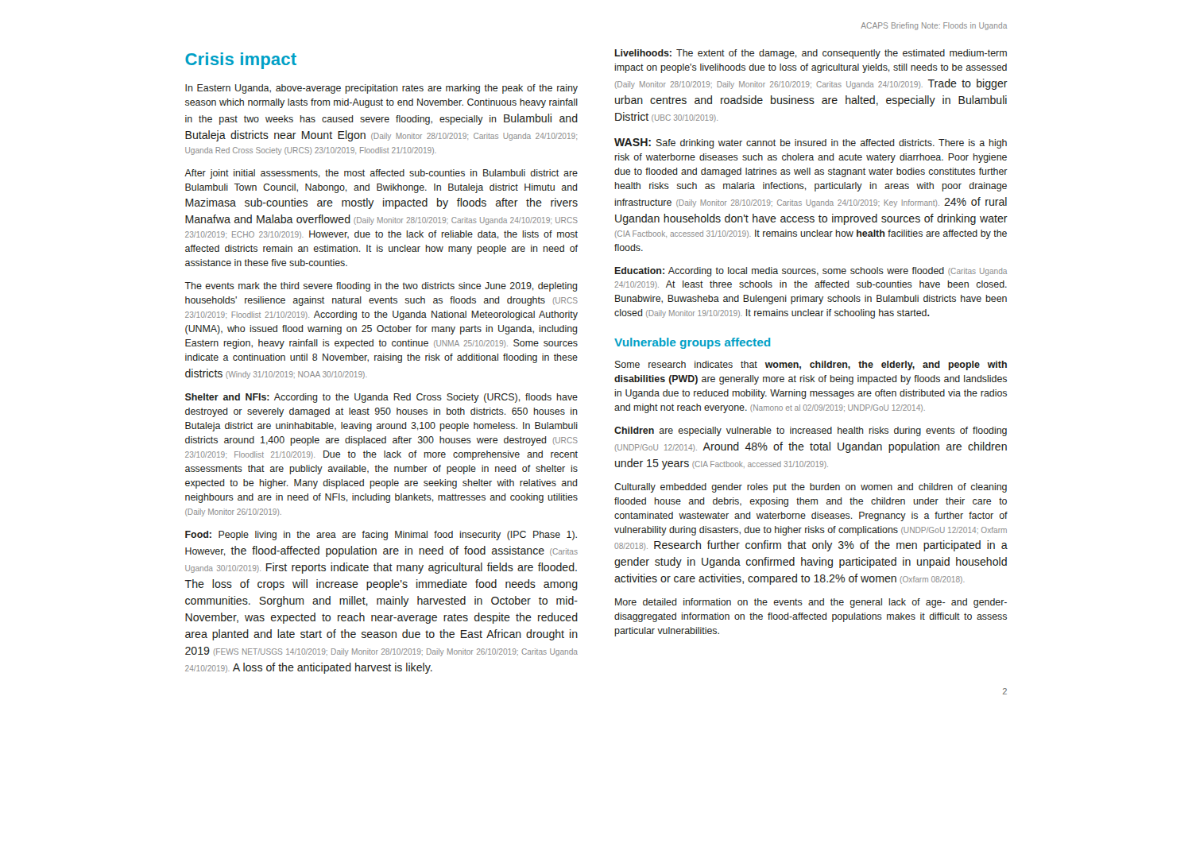ACAPS Briefing Note: Floods in Uganda
Crisis impact
In Eastern Uganda, above-average precipitation rates are marking the peak of the rainy season which normally lasts from mid-August to end November. Continuous heavy rainfall in the past two weeks has caused severe flooding, especially in Bulambuli and Butaleja districts near Mount Elgon (Daily Monitor 28/10/2019; Caritas Uganda 24/10/2019; Uganda Red Cross Society (URCS) 23/10/2019, Floodlist 21/10/2019).
After joint initial assessments, the most affected sub-counties in Bulambuli district are Bulambuli Town Council, Nabongo, and Bwikhonge. In Butaleja district Himutu and Mazimasa sub-counties are mostly impacted by floods after the rivers Manafwa and Malaba overflowed (Daily Monitor 28/10/2019; Caritas Uganda 24/10/2019; URCS 23/10/2019; ECHO 23/10/2019). However, due to the lack of reliable data, the lists of most affected districts remain an estimation. It is unclear how many people are in need of assistance in these five sub-counties.
The events mark the third severe flooding in the two districts since June 2019, depleting households' resilience against natural events such as floods and droughts (URCS 23/10/2019; Floodlist 21/10/2019). According to the Uganda National Meteorological Authority (UNMA), who issued flood warning on 25 October for many parts in Uganda, including Eastern region, heavy rainfall is expected to continue (UNMA 25/10/2019). Some sources indicate a continuation until 8 November, raising the risk of additional flooding in these districts (Windy 31/10/2019; NOAA 30/10/2019).
Shelter and NFIs: According to the Uganda Red Cross Society (URCS), floods have destroyed or severely damaged at least 950 houses in both districts. 650 houses in Butaleja district are uninhabitable, leaving around 3,100 people homeless. In Bulambuli districts around 1,400 people are displaced after 300 houses were destroyed (URCS 23/10/2019; Floodlist 21/10/2019). Due to the lack of more comprehensive and recent assessments that are publicly available, the number of people in need of shelter is expected to be higher. Many displaced people are seeking shelter with relatives and neighbours and are in need of NFIs, including blankets, mattresses and cooking utilities (Daily Monitor 26/10/2019).
Food: People living in the area are facing Minimal food insecurity (IPC Phase 1). However, the flood-affected population are in need of food assistance (Caritas Uganda 30/10/2019). First reports indicate that many agricultural fields are flooded. The loss of crops will increase people's immediate food needs among communities. Sorghum and millet, mainly harvested in October to mid-November, was expected to reach near-average rates despite the reduced area planted and late start of the season due to the East African drought in 2019 (FEWS NET/USGS 14/10/2019; Daily Monitor 28/10/2019; Daily Monitor 26/10/2019; Caritas Uganda 24/10/2019). A loss of the anticipated harvest is likely.
Livelihoods: The extent of the damage, and consequently the estimated medium-term impact on people's livelihoods due to loss of agricultural yields, still needs to be assessed (Daily Monitor 28/10/2019; Daily Monitor 26/10/2019; Caritas Uganda 24/10/2019). Trade to bigger urban centres and roadside business are halted, especially in Bulambuli District (UBC 30/10/2019).
WASH: Safe drinking water cannot be insured in the affected districts. There is a high risk of waterborne diseases such as cholera and acute watery diarrhoea. Poor hygiene due to flooded and damaged latrines as well as stagnant water bodies constitutes further health risks such as malaria infections, particularly in areas with poor drainage infrastructure (Daily Monitor 28/10/2019; Caritas Uganda 24/10/2019; Key Informant). 24% of rural Ugandan households don't have access to improved sources of drinking water (CIA Factbook, accessed 31/10/2019). It remains unclear how health facilities are affected by the floods.
Education: According to local media sources, some schools were flooded (Caritas Uganda 24/10/2019). At least three schools in the affected sub-counties have been closed. Bunabwire, Buwasheba and Bulengeni primary schools in Bulambuli districts have been closed (Daily Monitor 19/10/2019). It remains unclear if schooling has started.
Vulnerable groups affected
Some research indicates that women, children, the elderly, and people with disabilities (PWD) are generally more at risk of being impacted by floods and landslides in Uganda due to reduced mobility. Warning messages are often distributed via the radios and might not reach everyone. (Namono et al 02/09/2019; UNDP/GoU 12/2014).
Children are especially vulnerable to increased health risks during events of flooding (UNDP/GoU 12/2014). Around 48% of the total Ugandan population are children under 15 years (CIA Factbook, accessed 31/10/2019).
Culturally embedded gender roles put the burden on women and children of cleaning flooded house and debris, exposing them and the children under their care to contaminated wastewater and waterborne diseases. Pregnancy is a further factor of vulnerability during disasters, due to higher risks of complications (UNDP/GoU 12/2014; Oxfarm 08/2018). Research further confirm that only 3% of the men participated in a gender study in Uganda confirmed having participated in unpaid household activities or care activities, compared to 18.2% of women (Oxfarm 08/2018).
More detailed information on the events and the general lack of age- and gender-disaggregated information on the flood-affected populations makes it difficult to assess particular vulnerabilities.
2